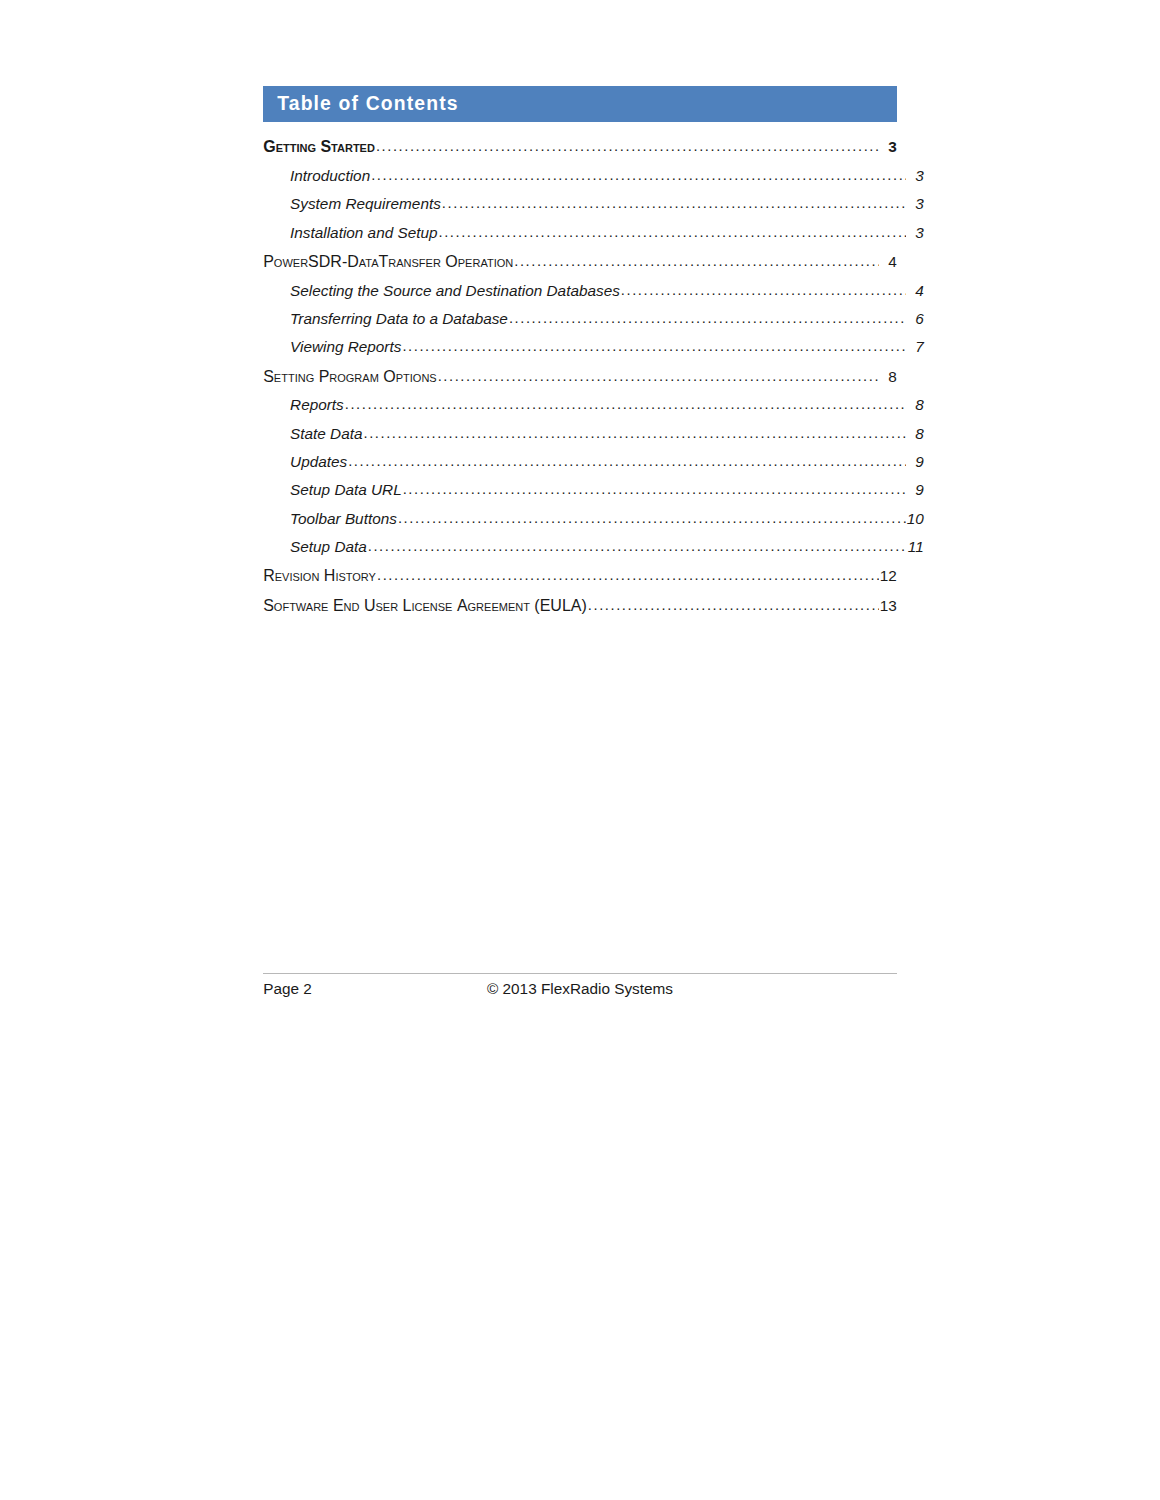Table of Contents
Getting Started ................................................................................................................................. 3
Introduction ............................................................................................................................. 3
System Requirements ............................................................................................................... 3
Installation and Setup ................................................................................................................ 3
PowerSDR-DataTransfer Operation ................................................................................................. 4
Selecting the Source and Destination Databases ............................................................................... 4
Transferring Data to a Database ..................................................................................................... 6
Viewing Reports ......................................................................................................................... 7
Setting Program Options ................................................................................................................. 8
Reports ..................................................................................................................................... 8
State Data ............................................................................................................................... 8
Updates ..................................................................................................................................... 9
Setup Data URL ......................................................................................................................... 9
Toolbar Buttons ......................................................................................................................... 10
Setup Data ............................................................................................................................... 11
Revision History ................................................................................................................................. 12
Software End User License Agreement (EULA) ......................................................................................... 13
Page 2 © 2013 FlexRadio Systems